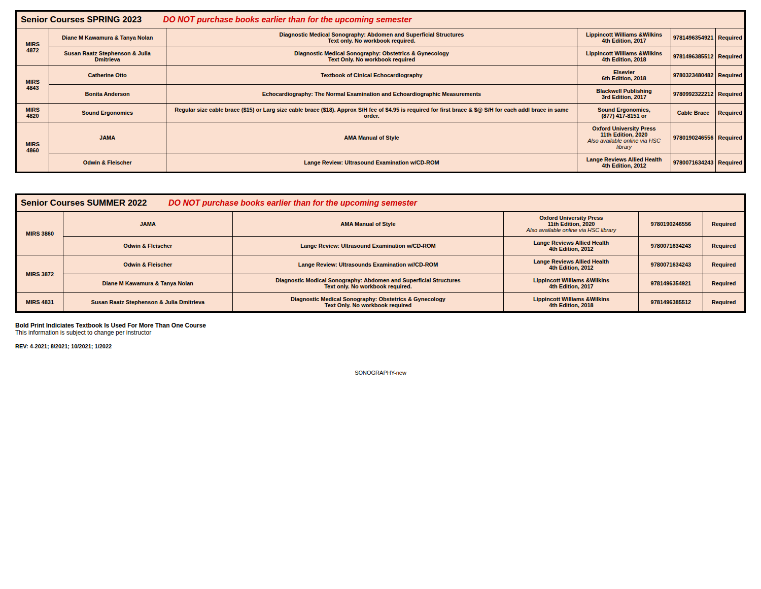| Senior Courses SPRING 2023 DO NOT purchase books earlier than for the upcoming semester |
| MIRS 4872 | Diane M Kawamura & Tanya Nolan | Diagnostic Medical Sonography: Abdomen and Superficial Structures Text only. No workbook required. | Lippincott Williams &Wilkins 4th Edition, 2017 | 9781496354921 | Required |
| Susan Raatz Stephenson & Julia Dmitrieva | Diagnostic Medical Sonography: Obstetrics & Gynecology Text Only. No workbook required | Lippincott Williams &Wilkins 4th Edition, 2018 | 9781496385512 | Required |
| MIRS 4843 | Catherine Otto | Textbook of Cinical Echocardiography | Elsevier 6th Edition, 2018 | 9780323480482 | Required |
| Bonita Anderson | Echocardiography: The Normal Examination and Echoardiographic Measurements | Blackwell Publishing 3rd Edition, 2017 | 9780992322212 | Required |
| MIRS 4820 | Sound Ergonomics | Regular size cable brace ($15) or Larg size cable brace ($18). Approx S/H fee of $4.95 is required for first brace & $@ S/H for each addl brace in same order. | Sound Ergonomics, (877) 417-8151 or | Cable Brace | Required |
| MIRS 4860 | JAMA | AMA Manual of Style | Oxford University Press 11th Edition, 2020 Also available online via HSC library | 9780190246556 | Required |
| Odwin & Fleischer | Lange Review: Ultrasound Examination w/CD-ROM | Lange Reviews Allied Health 4th Edition, 2012 | 9780071634243 | Required |
| Senior Courses SUMMER 2022 DO NOT purchase books earlier than for the upcoming semester |
| MIRS 3860 | JAMA | AMA Manual of Style | Oxford University Press 11th Edition, 2020 Also available online via HSC library | 9780190246556 | Required |
| Odwin & Fleischer | Lange Review: Ultrasound Examination w/CD-ROM | Lange Reviews Allied Health 4th Edition, 2012 | 9780071634243 | Required |
| MIRS 3872 | Odwin & Fleischer | Lange Review: Ultrasounds Examination w//CD-ROM | Lange Reviews Allied Health 4th Edition, 2012 | 9780071634243 | Required |
| Diane M Kawamura & Tanya Nolan | Diagnostic Modical Sonography: Abdomen and Superficial Structures Text only. No workbook required. | Lippincott Williams &Wilkins 4th Edition, 2017 | 9781496354921 | Required |
| MIRS 4831 | Susan Raatz Stephenson & Julia Dmitrieva | Diagnostic Medical Sonography: Obstetrics & Gynecology Text Only. No workbook required | Lippincott Williams &Wilkins 4th Edition, 2018 | 9781496385512 | Required |
Bold Print Indiciates Textbook Is Used For More Than One Course
This information is subject to change per instructor
REV: 4-2021; 8/2021; 10/2021; 1/2022
SONOGRAPHY-new